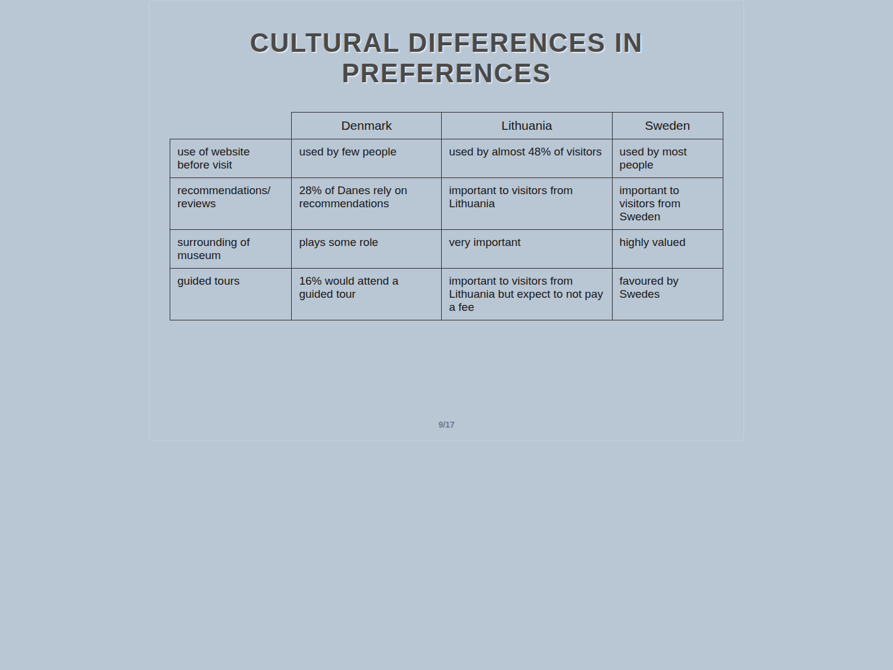CULTURAL DIFFERENCES IN PREFERENCES
| | Denmark | Lithuania | Sweden |
| --- | --- | --- | --- |
| use of website before visit | used by few people | used by almost 48% of visitors | used by most people |
| recommendations/ reviews | 28% of Danes rely on recommendations | important to visitors from Lithuania | important to visitors from Sweden |
| surrounding of museum | plays some role | very important | highly valued |
| guided tours | 16% would attend a guided tour | important to visitors from Lithuania but expect to not pay a fee | favoured by Swedes |
9/17